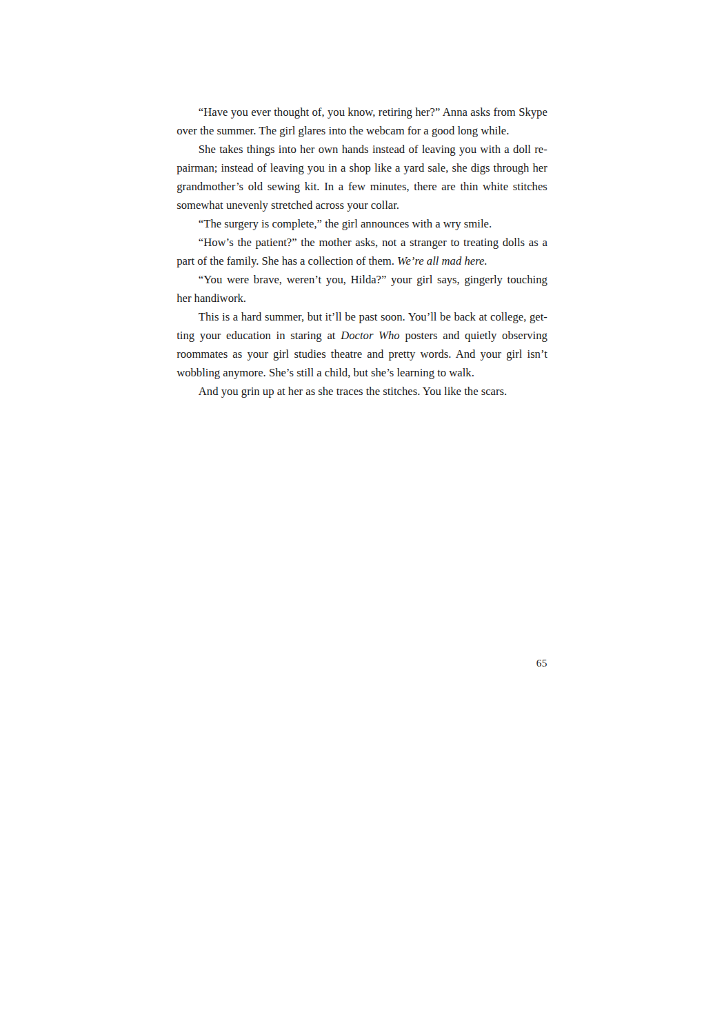“Have you ever thought of, you know, retiring her?” Anna asks from Skype over the summer. The girl glares into the webcam for a good long while.
She takes things into her own hands instead of leaving you with a doll repairman; instead of leaving you in a shop like a yard sale, she digs through her grandmother’s old sewing kit. In a few minutes, there are thin white stitches somewhat unevenly stretched across your collar.
“The surgery is complete,” the girl announces with a wry smile.
“How’s the patient?” the mother asks, not a stranger to treating dolls as a part of the family. She has a collection of them. We’re all mad here.
“You were brave, weren’t you, Hilda?” your girl says, gingerly touching her handiwork.
This is a hard summer, but it’ll be past soon. You’ll be back at college, getting your education in staring at Doctor Who posters and quietly observing roommates as your girl studies theatre and pretty words. And your girl isn’t wobbling anymore. She’s still a child, but she’s learning to walk.
And you grin up at her as she traces the stitches. You like the scars.
65